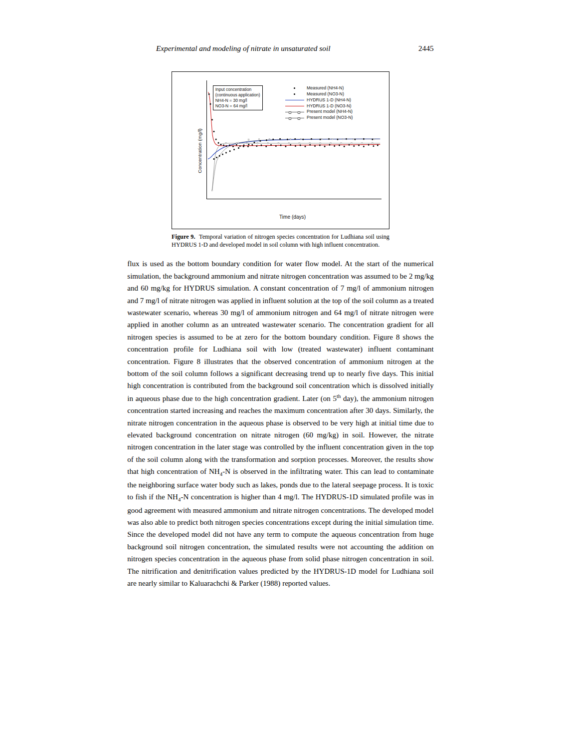Experimental and modeling of nitrate in unsaturated soil 2445
Concentration (mg/l)
10000
1000
100
10
1
0.1
0.01
0
20
40
60
80
100
Input concentration
(continuous application)
NH4-N = 30 mg/l
NO3-N = 64 mg/l
Measured (NH4-N)
Measured (NO3-N)
HYDRUS 1-D (NH4-N)
HYDRUS 1-D (NO3-N)
Present model (NH4-N)
Present model (NO3-N)
Time (days)
Figure 9. Temporal variation of nitrogen species concentration for Ludhiana soil using HYDRUS 1-D and developed model in soil column with high influent concentration.
flux is used as the bottom boundary condition for water flow model. At the start of the numerical simulation, the background ammonium and nitrate nitrogen concentration was assumed to be 2 mg/kg and 60 mg/kg for HYDRUS simulation. A constant concentration of 7 mg/l of ammonium nitrogen and 7 mg/l of nitrate nitrogen was applied in influent solution at the top of the soil column as a treated wastewater scenario, whereas 30 mg/l of ammonium nitrogen and 64 mg/l of nitrate nitrogen were applied in another column as an untreated wastewater scenario. The concentration gradient for all nitrogen species is assumed to be at zero for the bottom boundary condition. Figure 8 shows the concentration profile for Ludhiana soil with low (treated wastewater) influent contaminant concentration. Figure 8 illustrates that the observed concentration of ammonium nitrogen at the bottom of the soil column follows a significant decreasing trend up to nearly five days. This initial high concentration is contributed from the background soil concentration which is dissolved initially in aqueous phase due to the high concentration gradient. Later (on 5th day), the ammonium nitrogen concentration started increasing and reaches the maximum concentration after 30 days. Similarly, the nitrate nitrogen concentration in the aqueous phase is observed to be very high at initial time due to elevated background concentration on nitrate nitrogen (60 mg/kg) in soil. However, the nitrate nitrogen concentration in the later stage was controlled by the influent concentration given in the top of the soil column along with the transformation and sorption processes. Moreover, the results show that high concentration of NH4-N is observed in the infiltrating water. This can lead to contaminate the neighboring surface water body such as lakes, ponds due to the lateral seepage process. It is toxic to fish if the NH4-N concentration is higher than 4 mg/l. The HYDRUS-1D simulated profile was in good agreement with measured ammonium and nitrate nitrogen concentrations. The developed model was also able to predict both nitrogen species concentrations except during the initial simulation time. Since the developed model did not have any term to compute the aqueous concentration from huge background soil nitrogen concentration, the simulated results were not accounting the addition on nitrogen species concentration in the aqueous phase from solid phase nitrogen concentration in soil. The nitrification and denitrification values predicted by the HYDRUS-1D model for Ludhiana soil are nearly similar to Kaluarachchi & Parker (1988) reported values.